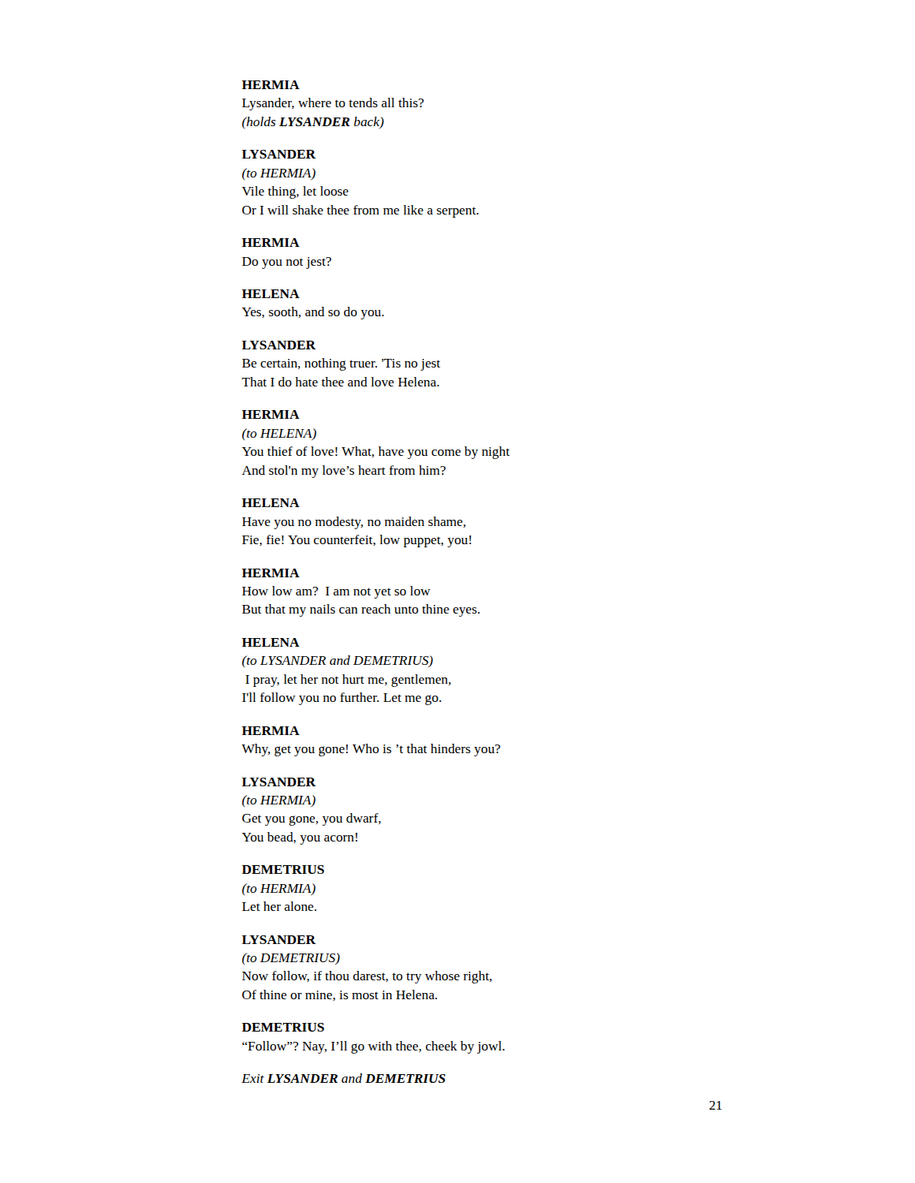HERMIA
Lysander, where to tends all this?
(holds LYSANDER back)
LYSANDER
(to HERMIA)
Vile thing, let loose
Or I will shake thee from me like a serpent.
HERMIA
Do you not jest?
HELENA
Yes, sooth, and so do you.
LYSANDER
Be certain, nothing truer. 'Tis no jest
That I do hate thee and love Helena.
HERMIA
(to HELENA)
You thief of love! What, have you come by night
And stol'n my love’s heart from him?
HELENA
Have you no modesty, no maiden shame,
Fie, fie! You counterfeit, low puppet, you!
HERMIA
How low am? I am not yet so low
But that my nails can reach unto thine eyes.
HELENA
(to LYSANDER and DEMETRIUS)
I pray, let her not hurt me, gentlemen,
I'll follow you no further. Let me go.
HERMIA
Why, get you gone! Who is ’t that hinders you?
LYSANDER
(to HERMIA)
Get you gone, you dwarf,
You bead, you acorn!
DEMETRIUS
(to HERMIA)
Let her alone.
LYSANDER
(to DEMETRIUS)
Now follow, if thou darest, to try whose right,
Of thine or mine, is most in Helena.
DEMETRIUS
“Follow”? Nay, I’ll go with thee, cheek by jowl.
Exit LYSANDER and DEMETRIUS
21